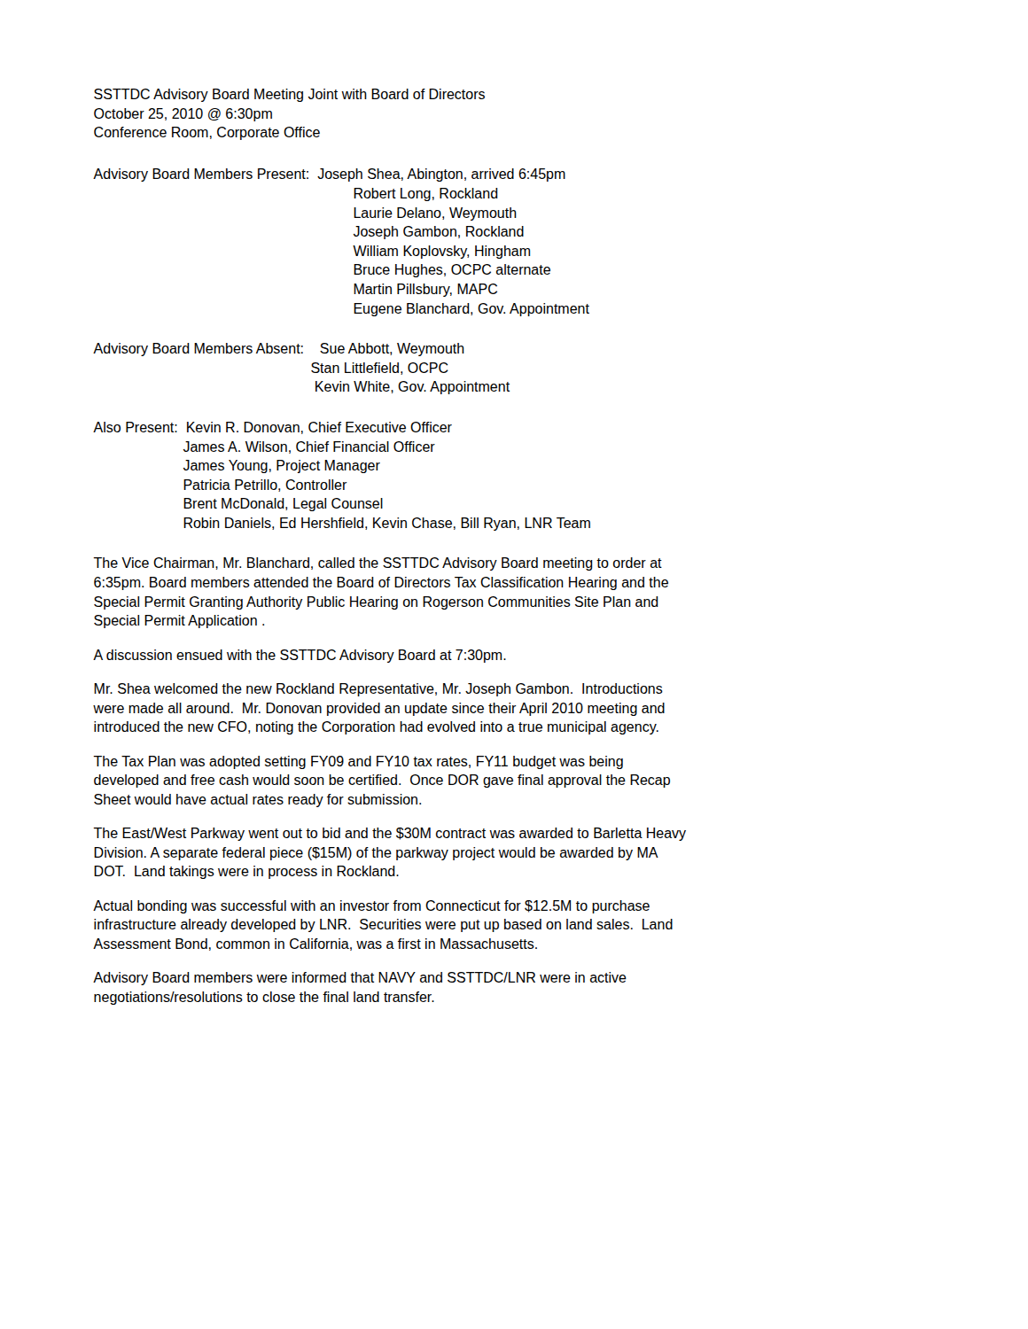SSTTDC Advisory Board Meeting Joint with Board of Directors
October 25, 2010 @ 6:30pm
Conference Room, Corporate Office
Advisory Board Members Present: Joseph Shea, Abington, arrived 6:45pm
Robert Long, Rockland
Laurie Delano, Weymouth
Joseph Gambon, Rockland
William Koplovsky, Hingham
Bruce Hughes, OCPC alternate
Martin Pillsbury, MAPC
Eugene Blanchard, Gov. Appointment
Advisory Board Members Absent: Sue Abbott, Weymouth
Stan Littlefield, OCPC
Kevin White, Gov. Appointment
Also Present: Kevin R. Donovan, Chief Executive Officer
James A. Wilson, Chief Financial Officer
James Young, Project Manager
Patricia Petrillo, Controller
Brent McDonald, Legal Counsel
Robin Daniels, Ed Hershfield, Kevin Chase, Bill Ryan, LNR Team
The Vice Chairman, Mr. Blanchard, called the SSTTDC Advisory Board meeting to order at 6:35pm. Board members attended the Board of Directors Tax Classification Hearing and the Special Permit Granting Authority Public Hearing on Rogerson Communities Site Plan and Special Permit Application .
A discussion ensued with the SSTTDC Advisory Board at 7:30pm.
Mr. Shea welcomed the new Rockland Representative, Mr. Joseph Gambon. Introductions were made all around. Mr. Donovan provided an update since their April 2010 meeting and introduced the new CFO, noting the Corporation had evolved into a true municipal agency.
The Tax Plan was adopted setting FY09 and FY10 tax rates, FY11 budget was being developed and free cash would soon be certified. Once DOR gave final approval the Recap Sheet would have actual rates ready for submission.
The East/West Parkway went out to bid and the $30M contract was awarded to Barletta Heavy Division. A separate federal piece ($15M) of the parkway project would be awarded by MA DOT. Land takings were in process in Rockland.
Actual bonding was successful with an investor from Connecticut for $12.5M to purchase infrastructure already developed by LNR. Securities were put up based on land sales. Land Assessment Bond, common in California, was a first in Massachusetts.
Advisory Board members were informed that NAVY and SSTTDC/LNR were in active negotiations/resolutions to close the final land transfer.